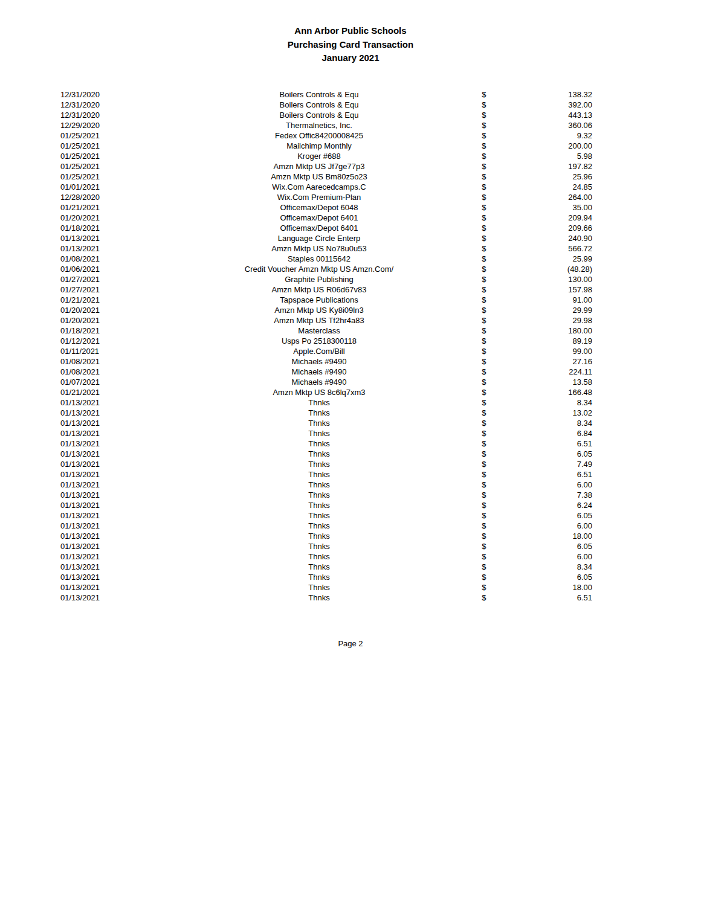Ann Arbor Public Schools
Purchasing Card Transaction
January 2021
| 12/31/2020 | Boilers Controls & Equ | $ | 138.32 |
| 12/31/2020 | Boilers Controls & Equ | $ | 392.00 |
| 12/31/2020 | Boilers Controls & Equ | $ | 443.13 |
| 12/29/2020 | Thermalnetics, Inc. | $ | 360.06 |
| 01/25/2021 | Fedex Offic84200008425 | $ | 9.32 |
| 01/25/2021 | Mailchimp Monthly | $ | 200.00 |
| 01/25/2021 | Kroger #688 | $ | 5.98 |
| 01/25/2021 | Amzn Mktp US Jf7ge77p3 | $ | 197.82 |
| 01/25/2021 | Amzn Mktp US Bm80z5o23 | $ | 25.96 |
| 01/01/2021 | Wix.Com Aarecedcamps.C | $ | 24.85 |
| 12/28/2020 | Wix.Com Premium-Plan | $ | 264.00 |
| 01/21/2021 | Officemax/Depot 6048 | $ | 35.00 |
| 01/20/2021 | Officemax/Depot 6401 | $ | 209.94 |
| 01/18/2021 | Officemax/Depot 6401 | $ | 209.66 |
| 01/13/2021 | Language Circle Enterp | $ | 240.90 |
| 01/13/2021 | Amzn Mktp US No78u0u53 | $ | 566.72 |
| 01/08/2021 | Staples 00115642 | $ | 25.99 |
| 01/06/2021 | Credit Voucher Amzn Mktp US Amzn.Com/ | $ | (48.28) |
| 01/27/2021 | Graphite Publishing | $ | 130.00 |
| 01/27/2021 | Amzn Mktp US R06d67v83 | $ | 157.98 |
| 01/21/2021 | Tapspace Publications | $ | 91.00 |
| 01/20/2021 | Amzn Mktp US Ky8i09ln3 | $ | 29.99 |
| 01/20/2021 | Amzn Mktp US Tf2hr4a83 | $ | 29.98 |
| 01/18/2021 | Masterclass | $ | 180.00 |
| 01/12/2021 | Usps Po 2518300118 | $ | 89.19 |
| 01/11/2021 | Apple.Com/Bill | $ | 99.00 |
| 01/08/2021 | Michaels #9490 | $ | 27.16 |
| 01/08/2021 | Michaels #9490 | $ | 224.11 |
| 01/07/2021 | Michaels #9490 | $ | 13.58 |
| 01/21/2021 | Amzn Mktp US 8c6lq7xm3 | $ | 166.48 |
| 01/13/2021 | Thnks | $ | 8.34 |
| 01/13/2021 | Thnks | $ | 13.02 |
| 01/13/2021 | Thnks | $ | 8.34 |
| 01/13/2021 | Thnks | $ | 6.84 |
| 01/13/2021 | Thnks | $ | 6.51 |
| 01/13/2021 | Thnks | $ | 6.05 |
| 01/13/2021 | Thnks | $ | 7.49 |
| 01/13/2021 | Thnks | $ | 6.51 |
| 01/13/2021 | Thnks | $ | 6.00 |
| 01/13/2021 | Thnks | $ | 7.38 |
| 01/13/2021 | Thnks | $ | 6.24 |
| 01/13/2021 | Thnks | $ | 6.05 |
| 01/13/2021 | Thnks | $ | 6.00 |
| 01/13/2021 | Thnks | $ | 18.00 |
| 01/13/2021 | Thnks | $ | 6.05 |
| 01/13/2021 | Thnks | $ | 6.00 |
| 01/13/2021 | Thnks | $ | 8.34 |
| 01/13/2021 | Thnks | $ | 6.05 |
| 01/13/2021 | Thnks | $ | 18.00 |
| 01/13/2021 | Thnks | $ | 6.51 |
Page 2